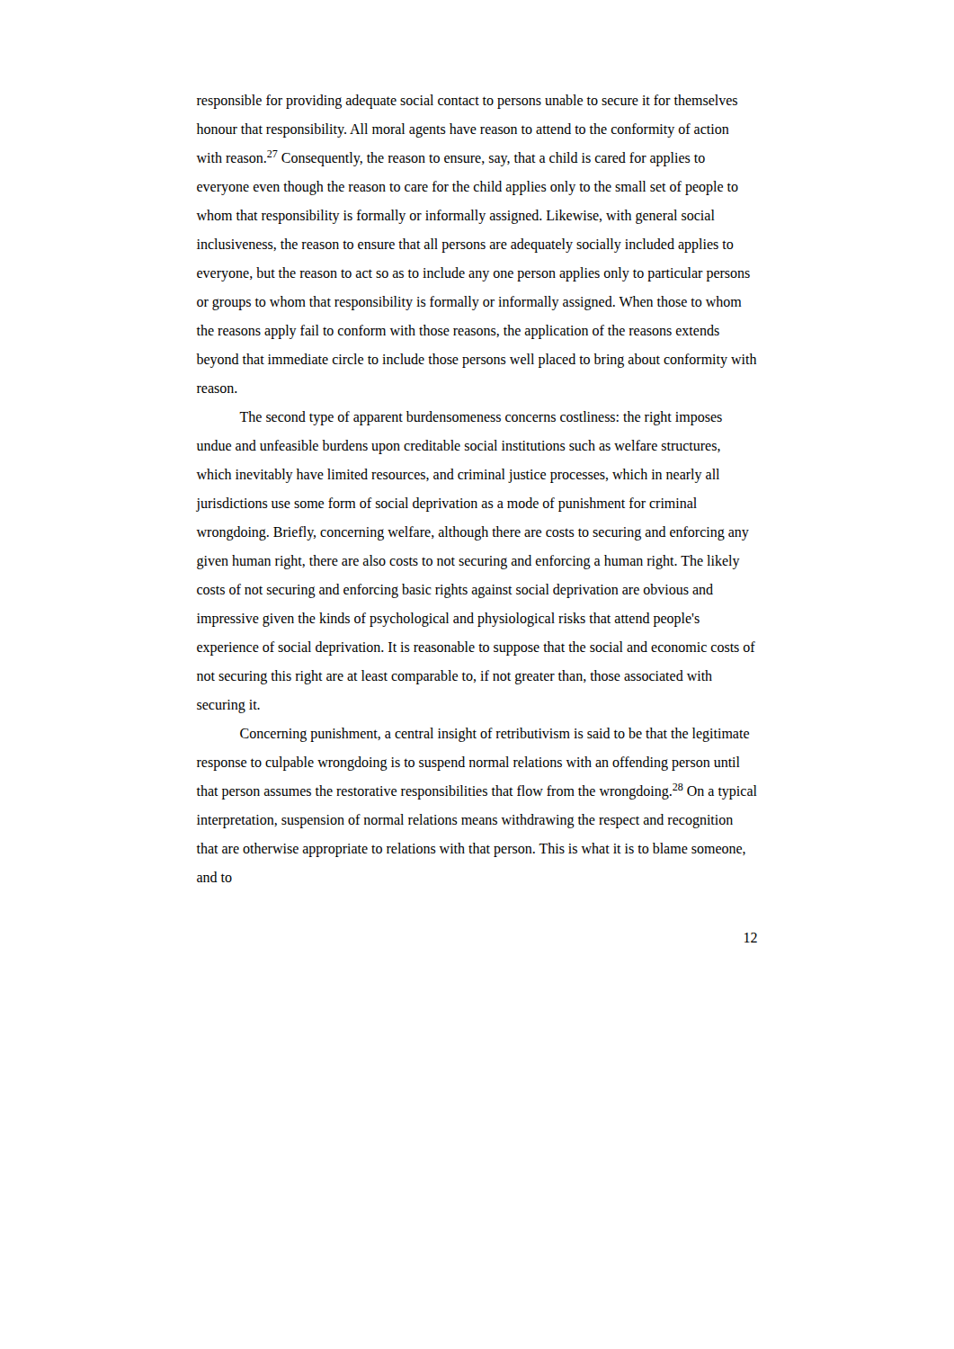responsible for providing adequate social contact to persons unable to secure it for themselves honour that responsibility. All moral agents have reason to attend to the conformity of action with reason.27 Consequently, the reason to ensure, say, that a child is cared for applies to everyone even though the reason to care for the child applies only to the small set of people to whom that responsibility is formally or informally assigned. Likewise, with general social inclusiveness, the reason to ensure that all persons are adequately socially included applies to everyone, but the reason to act so as to include any one person applies only to particular persons or groups to whom that responsibility is formally or informally assigned. When those to whom the reasons apply fail to conform with those reasons, the application of the reasons extends beyond that immediate circle to include those persons well placed to bring about conformity with reason.
The second type of apparent burdensomeness concerns costliness: the right imposes undue and unfeasible burdens upon creditable social institutions such as welfare structures, which inevitably have limited resources, and criminal justice processes, which in nearly all jurisdictions use some form of social deprivation as a mode of punishment for criminal wrongdoing. Briefly, concerning welfare, although there are costs to securing and enforcing any given human right, there are also costs to not securing and enforcing a human right. The likely costs of not securing and enforcing basic rights against social deprivation are obvious and impressive given the kinds of psychological and physiological risks that attend people's experience of social deprivation. It is reasonable to suppose that the social and economic costs of not securing this right are at least comparable to, if not greater than, those associated with securing it.
Concerning punishment, a central insight of retributivism is said to be that the legitimate response to culpable wrongdoing is to suspend normal relations with an offending person until that person assumes the restorative responsibilities that flow from the wrongdoing.28 On a typical interpretation, suspension of normal relations means withdrawing the respect and recognition that are otherwise appropriate to relations with that person. This is what it is to blame someone, and to
12